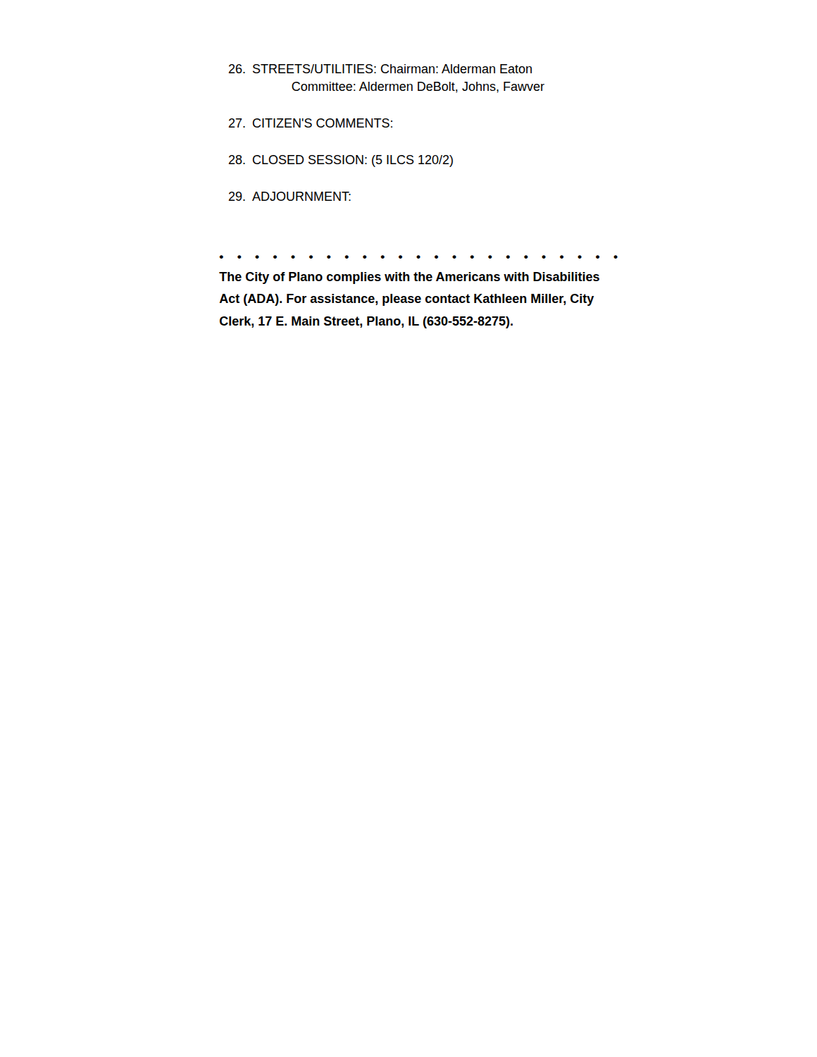26. STREETS/UTILITIES: Chairman: Alderman Eaton Committee: Aldermen DeBolt, Johns, Fawver
27. CITIZEN'S COMMENTS:
28. CLOSED SESSION: (5 ILCS 120/2)
29. ADJOURNMENT:
• • • • • • • • • • • • • • • • • • • • • • • • • • • • • • • • • • • • • • • • • • • • • • • • • • • • • • • • • • • • • •
The City of Plano complies with the Americans with Disabilities Act (ADA). For assistance, please contact Kathleen Miller, City Clerk, 17 E. Main Street, Plano, IL (630-552-8275).